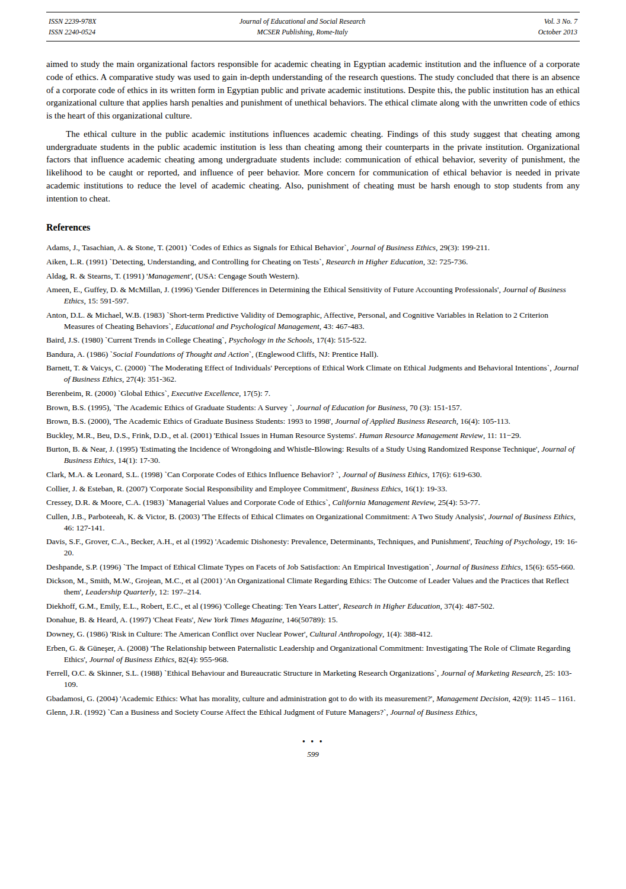| ISSN 2239-978X ISSN 2240-0524 | Journal of Educational and Social Research MCSER Publishing, Rome-Italy | Vol. 3 No. 7 October 2013 |
aimed to study the main organizational factors responsible for academic cheating in Egyptian academic institution and the influence of a corporate code of ethics. A comparative study was used to gain in-depth understanding of the research questions. The study concluded that there is an absence of a corporate code of ethics in its written form in Egyptian public and private academic institutions. Despite this, the public institution has an ethical organizational culture that applies harsh penalties and punishment of unethical behaviors. The ethical climate along with the unwritten code of ethics is the heart of this organizational culture.
The ethical culture in the public academic institutions influences academic cheating. Findings of this study suggest that cheating among undergraduate students in the public academic institution is less than cheating among their counterparts in the private institution. Organizational factors that influence academic cheating among undergraduate students include: communication of ethical behavior, severity of punishment, the likelihood to be caught or reported, and influence of peer behavior. More concern for communication of ethical behavior is needed in private academic institutions to reduce the level of academic cheating. Also, punishment of cheating must be harsh enough to stop students from any intention to cheat.
References
Adams, J., Tasachian, A. & Stone, T. (2001) `Codes of Ethics as Signals for Ethical Behavior`, Journal of Business Ethics, 29(3): 199-211.
Aiken, L.R. (1991) `Detecting, Understanding, and Controlling for Cheating on Tests`, Research in Higher Education, 32: 725-736.
Aldag, R. & Stearns, T. (1991) 'Management', (USA: Cengage South Western).
Ameen, E., Guffey, D. & McMillan, J. (1996) 'Gender Differences in Determining the Ethical Sensitivity of Future Accounting Professionals', Journal of Business Ethics, 15: 591-597.
Anton, D.L. & Michael, W.B. (1983) `Short-term Predictive Validity of Demographic, Affective, Personal, and Cognitive Variables in Relation to 2 Criterion Measures of Cheating Behaviors`, Educational and Psychological Management, 43: 467-483.
Baird, J.S. (1980) `Current Trends in College Cheating`, Psychology in the Schools, 17(4): 515-522.
Bandura, A. (1986) `Social Foundations of Thought and Action`, (Englewood Cliffs, NJ: Prentice Hall).
Barnett, T. & Vaicys, C. (2000) `The Moderating Effect of Individuals' Perceptions of Ethical Work Climate on Ethical Judgments and Behavioral Intentions`, Journal of Business Ethics, 27(4): 351-362.
Berenbeim, R. (2000) `Global Ethics`, Executive Excellence, 17(5): 7.
Brown, B.S. (1995), `The Academic Ethics of Graduate Students: A Survey `, Journal of Education for Business, 70 (3): 151-157.
Brown, B.S. (2000), 'The Academic Ethics of Graduate Business Students: 1993 to 1998', Journal of Applied Business Research, 16(4): 105-113.
Buckley, M.R., Beu, D.S., Frink, D.D., et al. (2001) 'Ethical Issues in Human Resource Systems'. Human Resource Management Review, 11: 11−29.
Burton, B. & Near, J. (1995) 'Estimating the Incidence of Wrongdoing and Whistle-Blowing: Results of a Study Using Randomized Response Technique', Journal of Business Ethics, 14(1): 17-30.
Clark, M.A. & Leonard, S.L. (1998) `Can Corporate Codes of Ethics Influence Behavior? `, Journal of Business Ethics, 17(6): 619-630.
Collier, J. & Esteban, R. (2007) 'Corporate Social Responsibility and Employee Commitment', Business Ethics, 16(1): 19-33.
Cressey, D.R. & Moore, C.A. (1983) `Managerial Values and Corporate Code of Ethics`, California Management Review, 25(4): 53-77.
Cullen, J.B., Parboteeah, K. & Victor, B. (2003) 'The Effects of Ethical Climates on Organizational Commitment: A Two Study Analysis', Journal of Business Ethics, 46: 127-141.
Davis, S.F., Grover, C.A., Becker, A.H., et al (1992) 'Academic Dishonesty: Prevalence, Determinants, Techniques, and Punishment', Teaching of Psychology, 19: 16-20.
Deshpande, S.P. (1996) `The Impact of Ethical Climate Types on Facets of Job Satisfaction: An Empirical Investigation`, Journal of Business Ethics, 15(6): 655-660.
Dickson, M., Smith, M.W., Grojean, M.C., et al (2001) 'An Organizational Climate Regarding Ethics: The Outcome of Leader Values and the Practices that Reflect them', Leadership Quarterly, 12: 197–214.
Diekhoff, G.M., Emily, E.L., Robert, E.C., et al (1996) 'College Cheating: Ten Years Latter', Research in Higher Education, 37(4): 487-502.
Donahue, B. & Heard, A. (1997) 'Cheat Feats', New York Times Magazine, 146(50789): 15.
Downey, G. (1986) 'Risk in Culture: The American Conflict over Nuclear Power', Cultural Anthropology, 1(4): 388-412.
Erben, G. & Güneşer, A. (2008) 'The Relationship between Paternalistic Leadership and Organizational Commitment: Investigating The Role of Climate Regarding Ethics', Journal of Business Ethics, 82(4): 955-968.
Ferrell, O.C. & Skinner, S.L. (1988) `Ethical Behaviour and Bureaucratic Structure in Marketing Research Organizations`, Journal of Marketing Research, 25: 103-109.
Gbadamosi, G. (2004) 'Academic Ethics: What has morality, culture and administration got to do with its measurement?', Management Decision, 42(9): 1145 – 1161.
Glenn, J.R. (1992) `Can a Business and Society Course Affect the Ethical Judgment of Future Managers?`, Journal of Business Ethics,
• • •
599